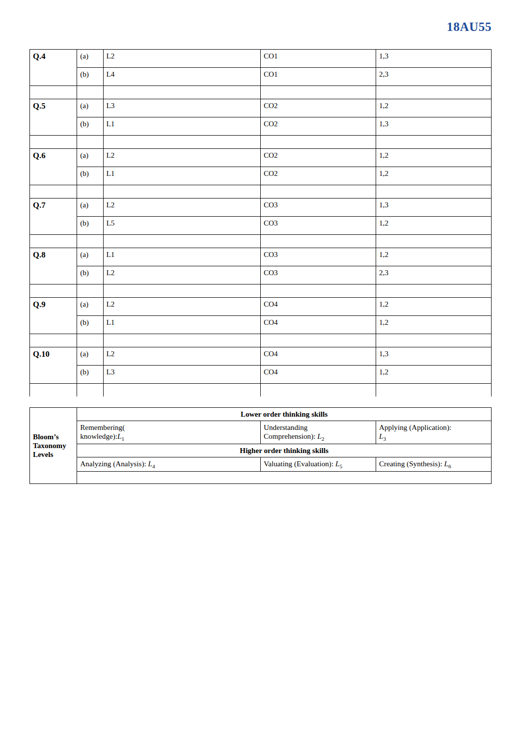18AU55
| Q.4 | (a) | L2 | CO1 | 1,3 |
| (b) | L4 | CO1 | 2,3 |
| Q.5 | (a) | L3 | CO2 | 1,2 |
| (b) | L1 | CO2 | 1,3 |
| Q.6 | (a) | L2 | CO2 | 1,2 |
| (b) | L1 | CO2 | 1,2 |
| Q.7 | (a) | L2 | CO3 | 1,3 |
| (b) | L5 | CO3 | 1,2 |
| Q.8 | (a) | L1 | CO3 | 1,2 |
| (b) | L2 | CO3 | 2,3 |
| Q.9 | (a) | L2 | CO4 | 1,2 |
| (b) | L1 | CO4 | 1,2 |
| Q.10 | (a) | L2 | CO4 | 1,3 |
| (b) | L3 | CO4 | 1,2 |
| Bloom’s Taxonomy Levels | Lower order thinking skills |
| Remembering( knowledge): L 1 | Understanding Comprehension): L 2 | Applying (Application): L 3 |
| Higher order thinking skills |
| Analyzing (Analysis): L 4 | Valuating (Evaluation): L 5 | Creating (Synthesis): L 6 |